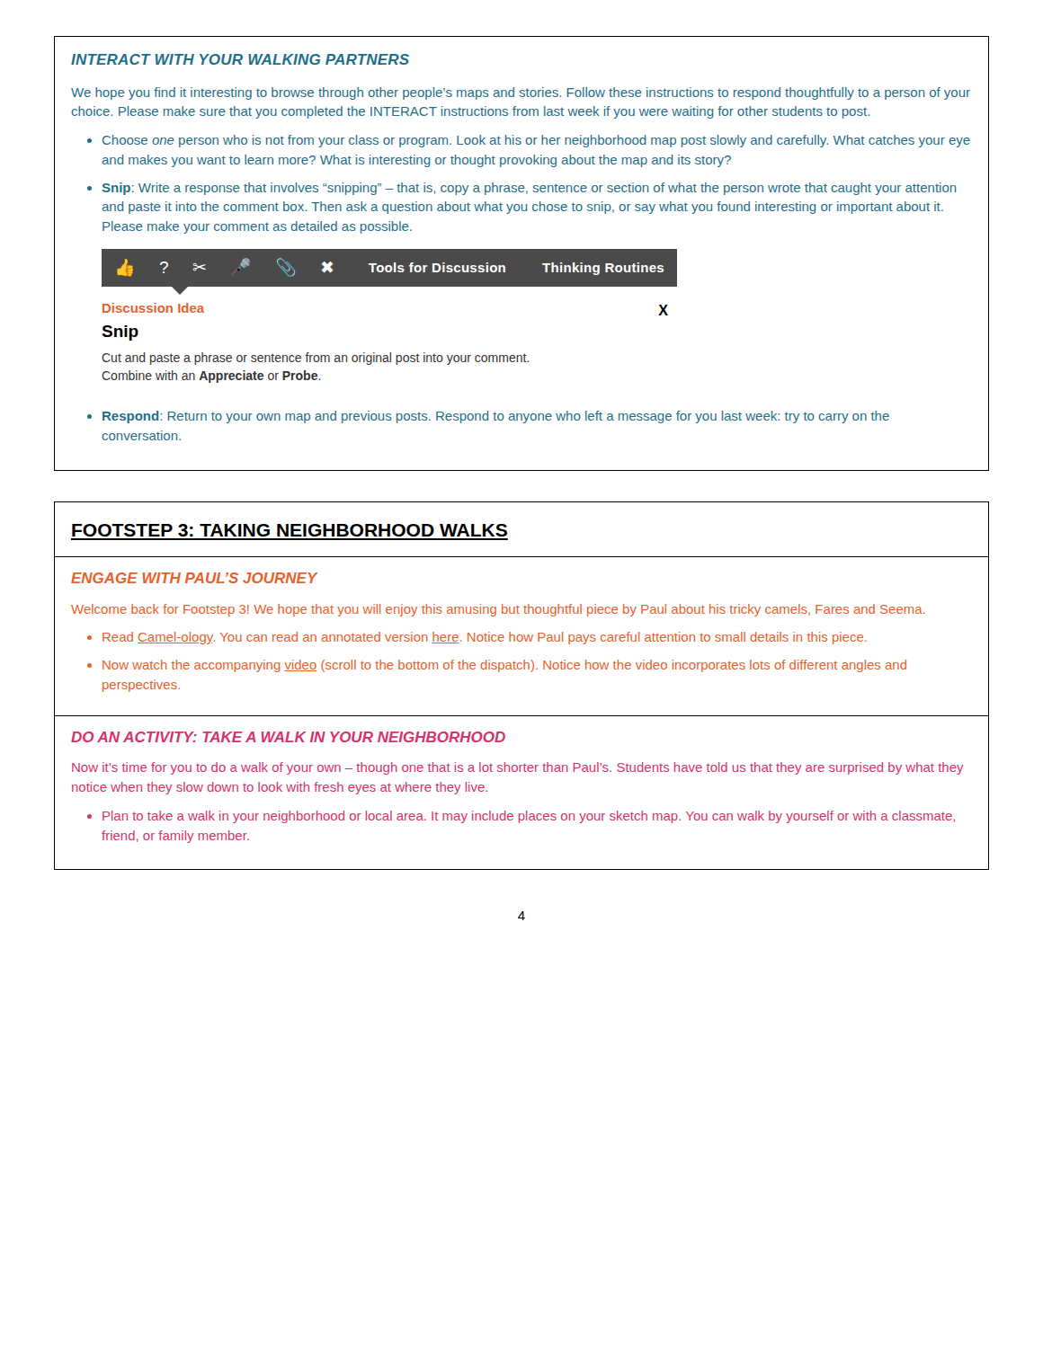INTERACT WITH YOUR WALKING PARTNERS
We hope you find it interesting to browse through other people’s maps and stories. Follow these instructions to respond thoughtfully to a person of your choice. Please make sure that you completed the INTERACT instructions from last week if you were waiting for other students to post.
Choose one person who is not from your class or program. Look at his or her neighborhood map post slowly and carefully. What catches your eye and makes you want to learn more? What is interesting or thought provoking about the map and its story?
Snip: Write a response that involves “snipping” – that is, copy a phrase, sentence or section of what the person wrote that caught your attention and paste it into the comment box. Then ask a question about what you chose to snip, or say what you found interesting or important about it. Please make your comment as detailed as possible.
👍 ? ✂ 🎤 📎 ✖
Tools for Discussion Thinking Routines
X
Discussion Idea
Snip
Cut and paste a phrase or sentence from an original post into your comment.
Combine with an Appreciate or Probe.
Respond: Return to your own map and previous posts. Respond to anyone who left a message for you last week: try to carry on the conversation.
FOOTSTEP 3: TAKING NEIGHBORHOOD WALKS
ENGAGE WITH PAUL’S JOURNEY
Welcome back for Footstep 3! We hope that you will enjoy this amusing but thoughtful piece by Paul about his tricky camels, Fares and Seema.
Read Camel-ology. You can read an annotated version here. Notice how Paul pays careful attention to small details in this piece.
Now watch the accompanying video (scroll to the bottom of the dispatch). Notice how the video incorporates lots of different angles and perspectives.
DO AN ACTIVITY: TAKE A WALK IN YOUR NEIGHBORHOOD
Now it’s time for you to do a walk of your own – though one that is a lot shorter than Paul’s. Students have told us that they are surprised by what they notice when they slow down to look with fresh eyes at where they live.
Plan to take a walk in your neighborhood or local area. It may include places on your sketch map. You can walk by yourself or with a classmate, friend, or family member.
4